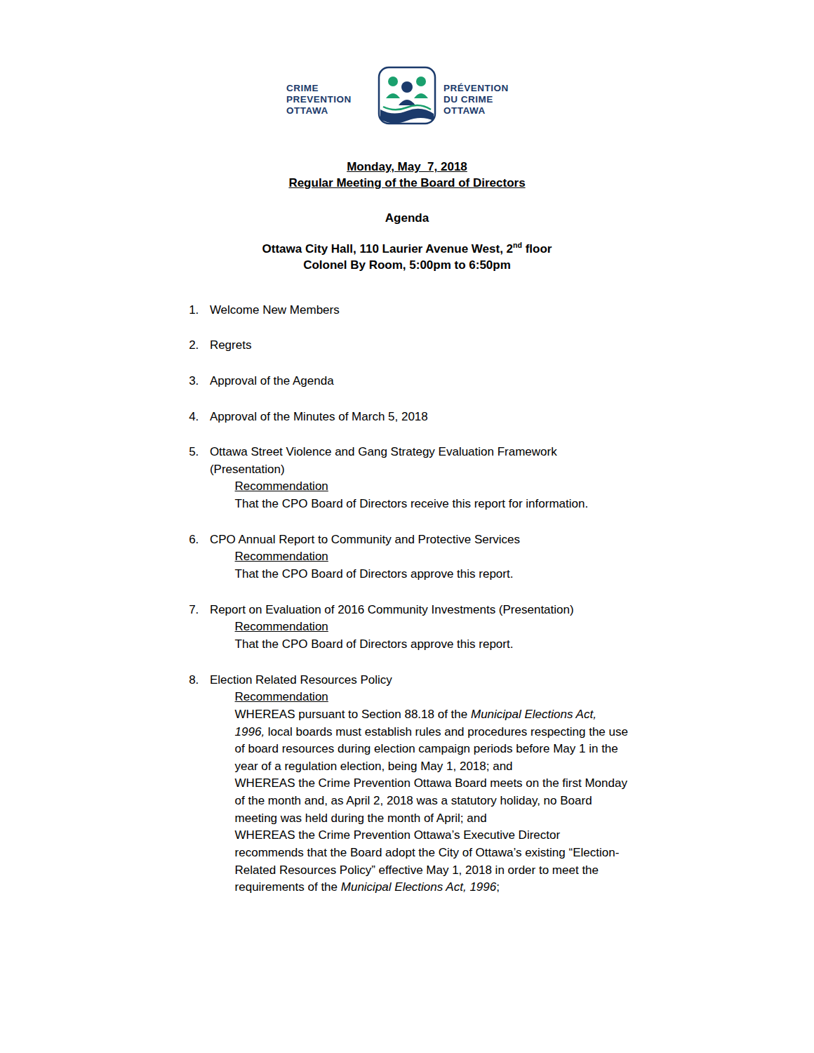CRIME PREVENTION OTTAWA PRÉVENTION DU CRIME OTTAWA
Monday, May 7, 2018
Regular Meeting of the Board of Directors
Agenda
Ottawa City Hall, 110 Laurier Avenue West, 2nd floor
Colonel By Room, 5:00pm to 6:50pm
Welcome New Members
Regrets
Approval of the Agenda
Approval of the Minutes of March 5, 2018
Ottawa Street Violence and Gang Strategy Evaluation Framework (Presentation)
Recommendation That the CPO Board of Directors receive this report for information.
CPO Annual Report to Community and Protective Services
Recommendation That the CPO Board of Directors approve this report.
Report on Evaluation of 2016 Community Investments (Presentation)
Recommendation That the CPO Board of Directors approve this report.
Election Related Resources Policy
Recommendation WHEREAS pursuant to Section 88.18 of the Municipal Elections Act, 1996, local boards must establish rules and procedures respecting the use of board resources during election campaign periods before May 1 in the year of a regulation election, being May 1, 2018; and WHEREAS the Crime Prevention Ottawa Board meets on the first Monday of the month and, as April 2, 2018 was a statutory holiday, no Board meeting was held during the month of April; and WHEREAS the Crime Prevention Ottawa’s Executive Director recommends that the Board adopt the City of Ottawa’s existing “Election-Related Resources Policy” effective May 1, 2018 in order to meet the requirements of the Municipal Elections Act, 1996;